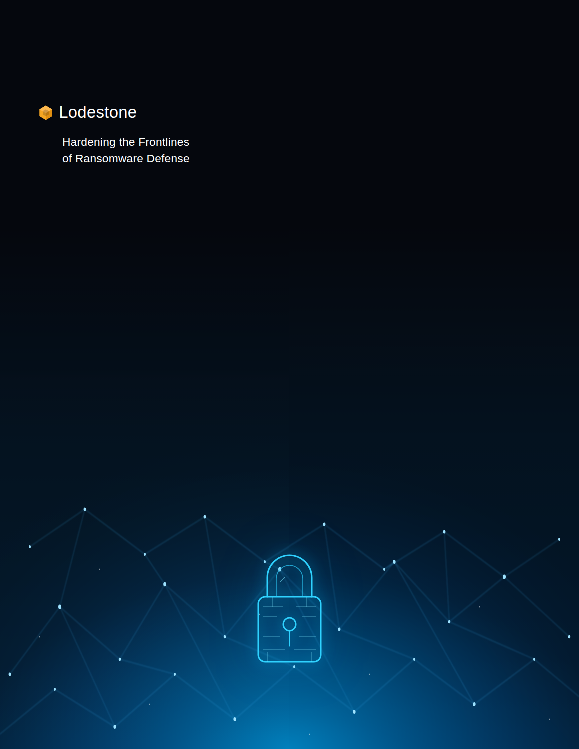Lodestone
Hardening the Frontlines of Ransomware Defense